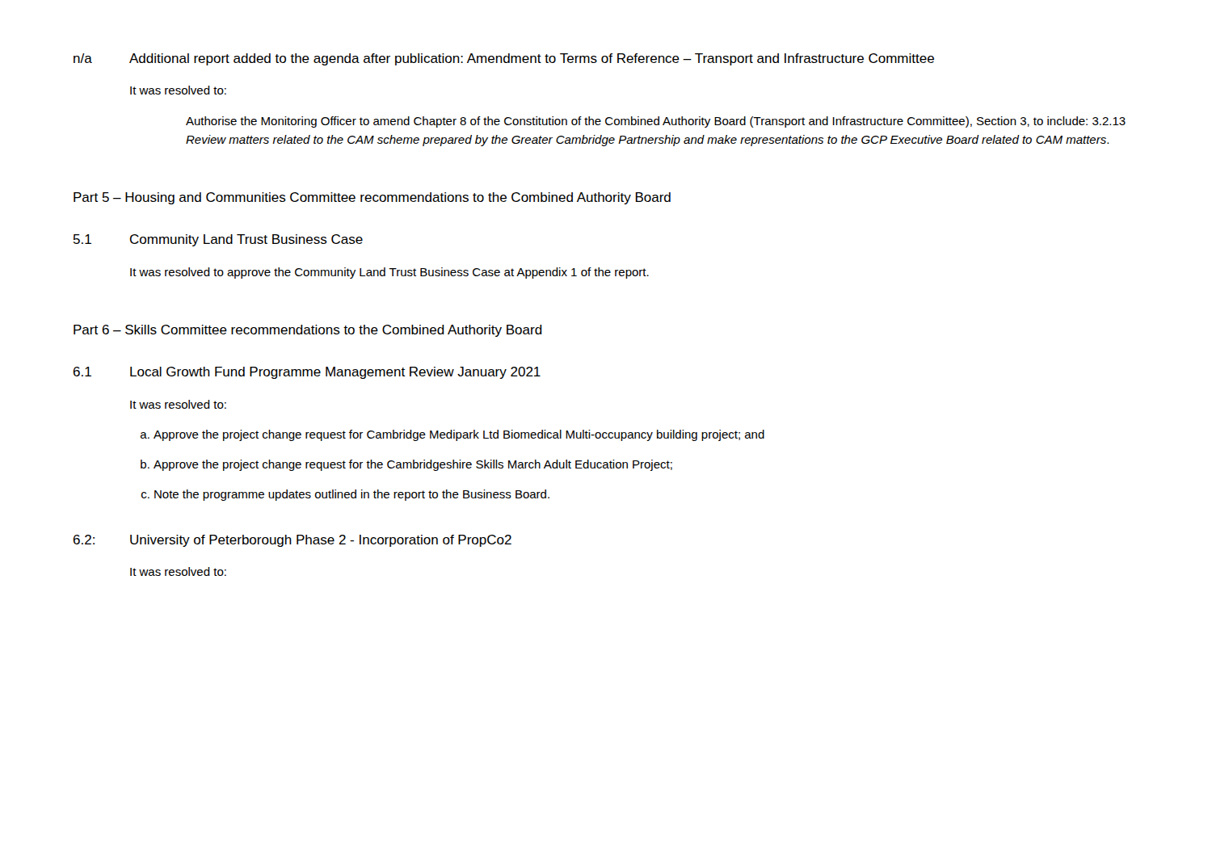n/a
Additional report added to the agenda after publication: Amendment to Terms of Reference – Transport and Infrastructure Committee
It was resolved to:
Authorise the Monitoring Officer to amend Chapter 8 of the Constitution of the Combined Authority Board (Transport and Infrastructure Committee), Section 3, to include: 3.2.13 Review matters related to the CAM scheme prepared by the Greater Cambridge Partnership and make representations to the GCP Executive Board related to CAM matters.
Part 5 – Housing and Communities Committee recommendations to the Combined Authority Board
5.1
Community Land Trust Business Case
It was resolved to approve the Community Land Trust Business Case at Appendix 1 of the report.
Part 6 – Skills Committee recommendations to the Combined Authority Board
6.1
Local Growth Fund Programme Management Review January 2021
It was resolved to:
Approve the project change request for Cambridge Medipark Ltd Biomedical Multi-occupancy building project; and
Approve the project change request for the Cambridgeshire Skills March Adult Education Project;
Note the programme updates outlined in the report to the Business Board.
6.2:
University of Peterborough Phase 2 - Incorporation of PropCo2
It was resolved to: